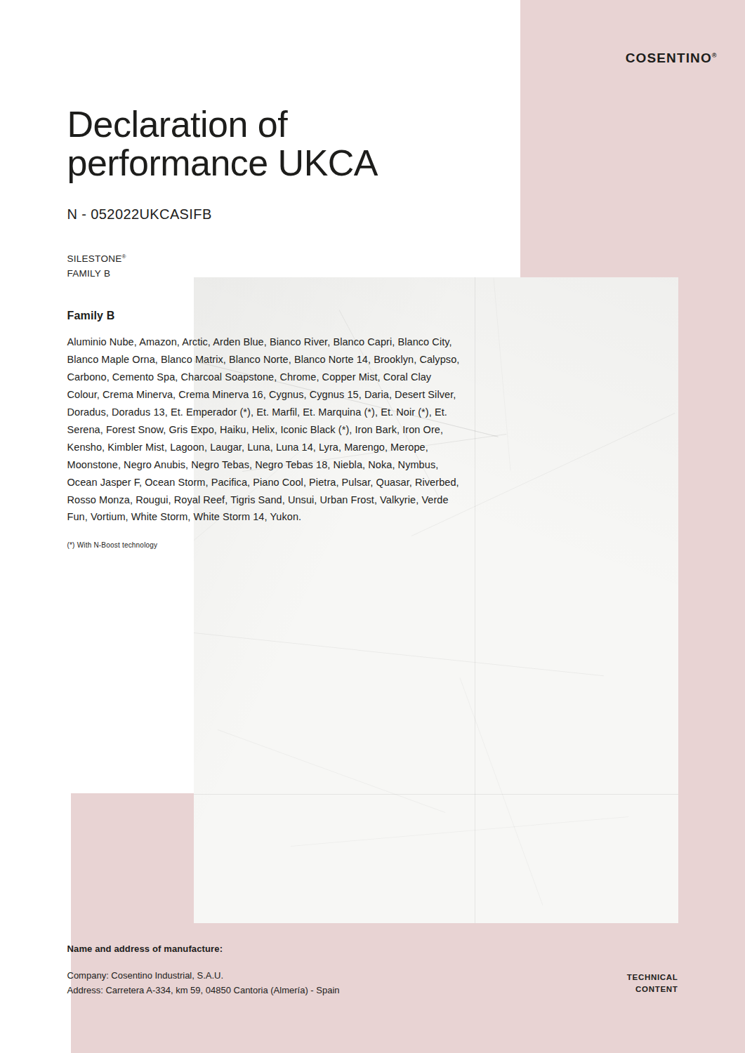COSENTINO®
Declaration of
performance UKCA
N - 052022UKCASIFB
SILESTONE®
FAMILY B
Family B
Aluminio Nube, Amazon, Arctic, Arden Blue, Bianco River, Blanco Capri, Blanco City, Blanco Maple Orna, Blanco Matrix, Blanco Norte, Blanco Norte 14, Brooklyn, Calypso, Carbono, Cemento Spa, Charcoal Soapstone, Chrome, Copper Mist, Coral Clay Colour, Crema Minerva, Crema Minerva 16, Cygnus, Cygnus 15, Daria, Desert Silver, Doradus, Doradus 13, Et. Emperador (*), Et. Marfil, Et. Marquina (*), Et. Noir (*), Et. Serena, Forest Snow, Gris Expo, Haiku, Helix, Iconic Black (*), Iron Bark, Iron Ore, Kensho, Kimbler Mist, Lagoon, Laugar, Luna, Luna 14, Lyra, Marengo, Merope, Moonstone, Negro Anubis, Negro Tebas, Negro Tebas 18, Niebla, Noka, Nymbus, Ocean Jasper F, Ocean Storm, Pacifica, Piano Cool, Pietra, Pulsar, Quasar, Riverbed, Rosso Monza, Rougui, Royal Reef, Tigris Sand, Unsui, Urban Frost, Valkyrie, Verde Fun, Vortium, White Storm, White Storm 14, Yukon.
(*) With N-Boost technology
Name and address of manufacture:
Company: Cosentino Industrial, S.A.U.
Address: Carretera A-334, km 59, 04850 Cantoria (Almería) - Spain
TECHNICAL
CONTENT